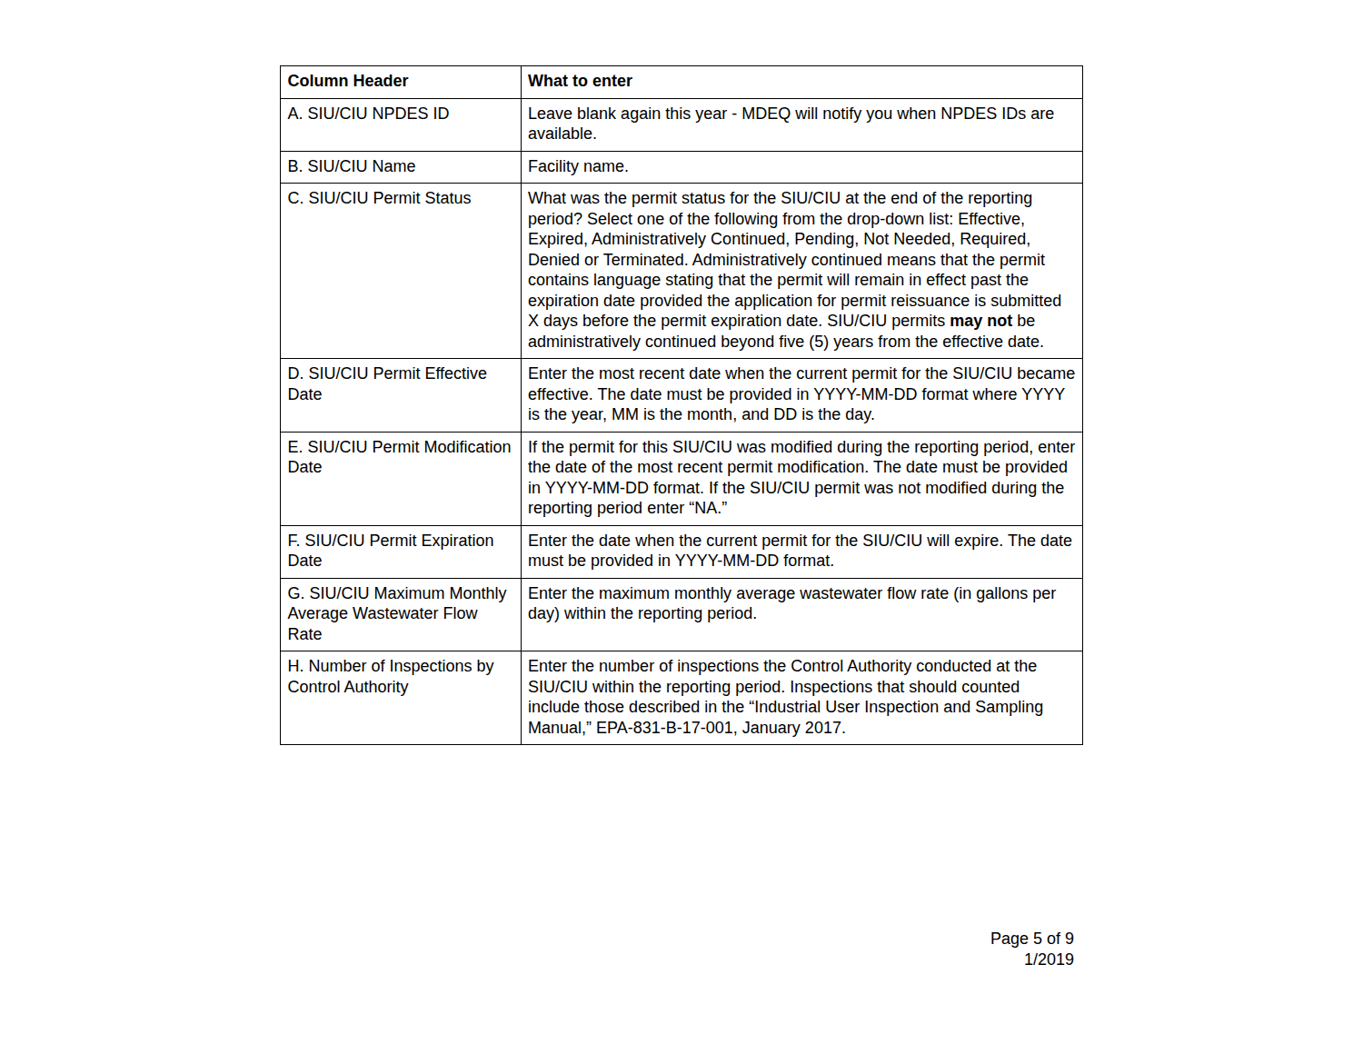| Column Header | What to enter |
| --- | --- |
| A. SIU/CIU NPDES ID | Leave blank again this year - MDEQ will notify you when NPDES IDs are available. |
| B. SIU/CIU Name | Facility name. |
| C. SIU/CIU Permit Status | What was the permit status for the SIU/CIU at the end of the reporting period? Select one of the following from the drop-down list: Effective, Expired, Administratively Continued, Pending, Not Needed, Required, Denied or Terminated. Administratively continued means that the permit contains language stating that the permit will remain in effect past the expiration date provided the application for permit reissuance is submitted X days before the permit expiration date. SIU/CIU permits may not be administratively continued beyond five (5) years from the effective date. |
| D. SIU/CIU Permit Effective Date | Enter the most recent date when the current permit for the SIU/CIU became effective. The date must be provided in YYYY-MM-DD format where YYYY is the year, MM is the month, and DD is the day. |
| E. SIU/CIU Permit Modification Date | If the permit for this SIU/CIU was modified during the reporting period, enter the date of the most recent permit modification. The date must be provided in YYYY-MM-DD format. If the SIU/CIU permit was not modified during the reporting period enter “NA.” |
| F. SIU/CIU Permit Expiration Date | Enter the date when the current permit for the SIU/CIU will expire. The date must be provided in YYYY-MM-DD format. |
| G. SIU/CIU Maximum Monthly Average Wastewater Flow Rate | Enter the maximum monthly average wastewater flow rate (in gallons per day) within the reporting period. |
| H. Number of Inspections by Control Authority | Enter the number of inspections the Control Authority conducted at the SIU/CIU within the reporting period. Inspections that should counted include those described in the “Industrial User Inspection and Sampling Manual,” EPA-831-B-17-001, January 2017. |
Page 5 of 9
1/2019